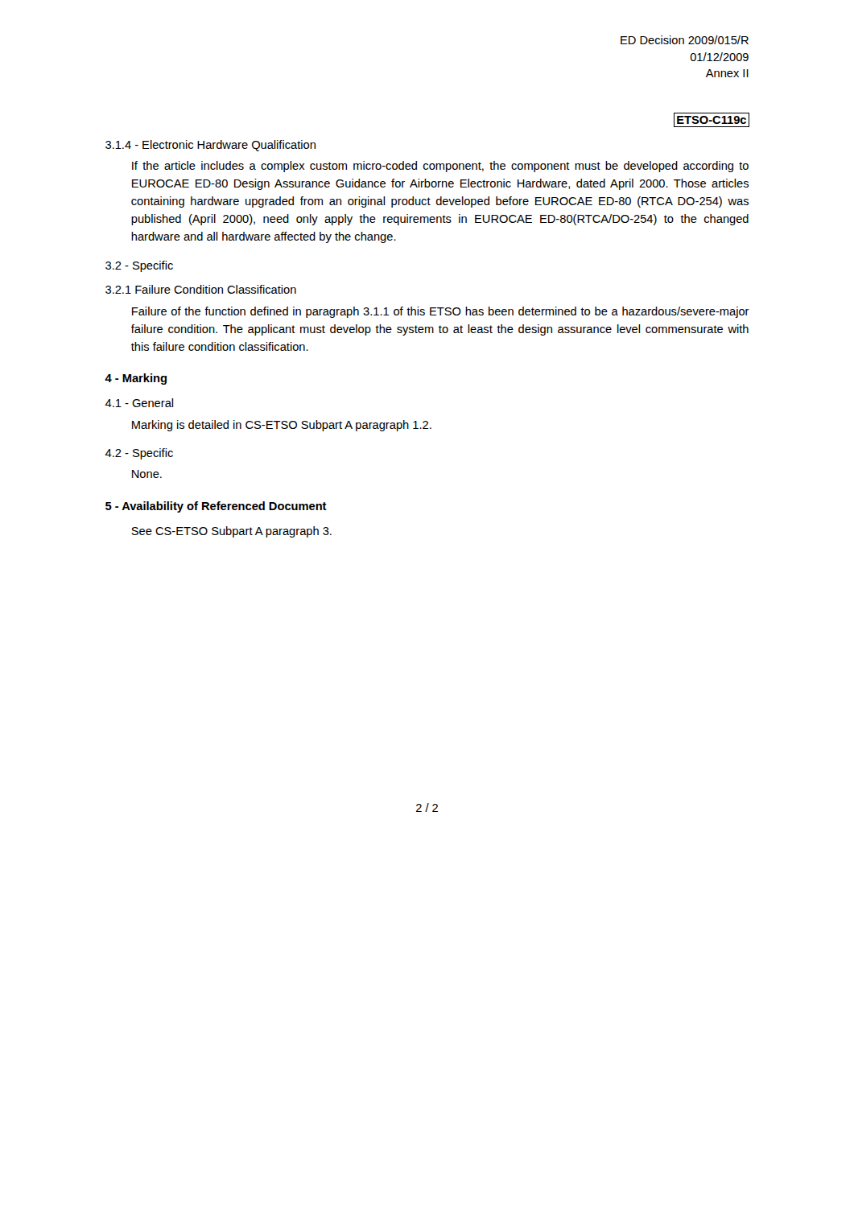ED Decision 2009/015/R
01/12/2009
Annex II
ETSO-C119c
3.1.4 - Electronic Hardware Qualification
If the article includes a complex custom micro-coded component, the component must be developed according to EUROCAE ED-80 Design Assurance Guidance for Airborne Electronic Hardware, dated April 2000. Those articles containing hardware upgraded from an original product developed before EUROCAE ED-80 (RTCA DO-254) was published (April 2000), need only apply the requirements in EUROCAE ED-80(RTCA/DO-254) to the changed hardware and all hardware affected by the change.
3.2 - Specific
3.2.1 Failure Condition Classification
Failure of the function defined in paragraph 3.1.1 of this ETSO has been determined to be a hazardous/severe-major failure condition. The applicant must develop the system to at least the design assurance level commensurate with this failure condition classification.
4 - Marking
4.1 - General
Marking is detailed in CS-ETSO Subpart A paragraph 1.2.
4.2 - Specific
None.
5 - Availability of Referenced Document
See CS-ETSO Subpart A paragraph 3.
2 / 2